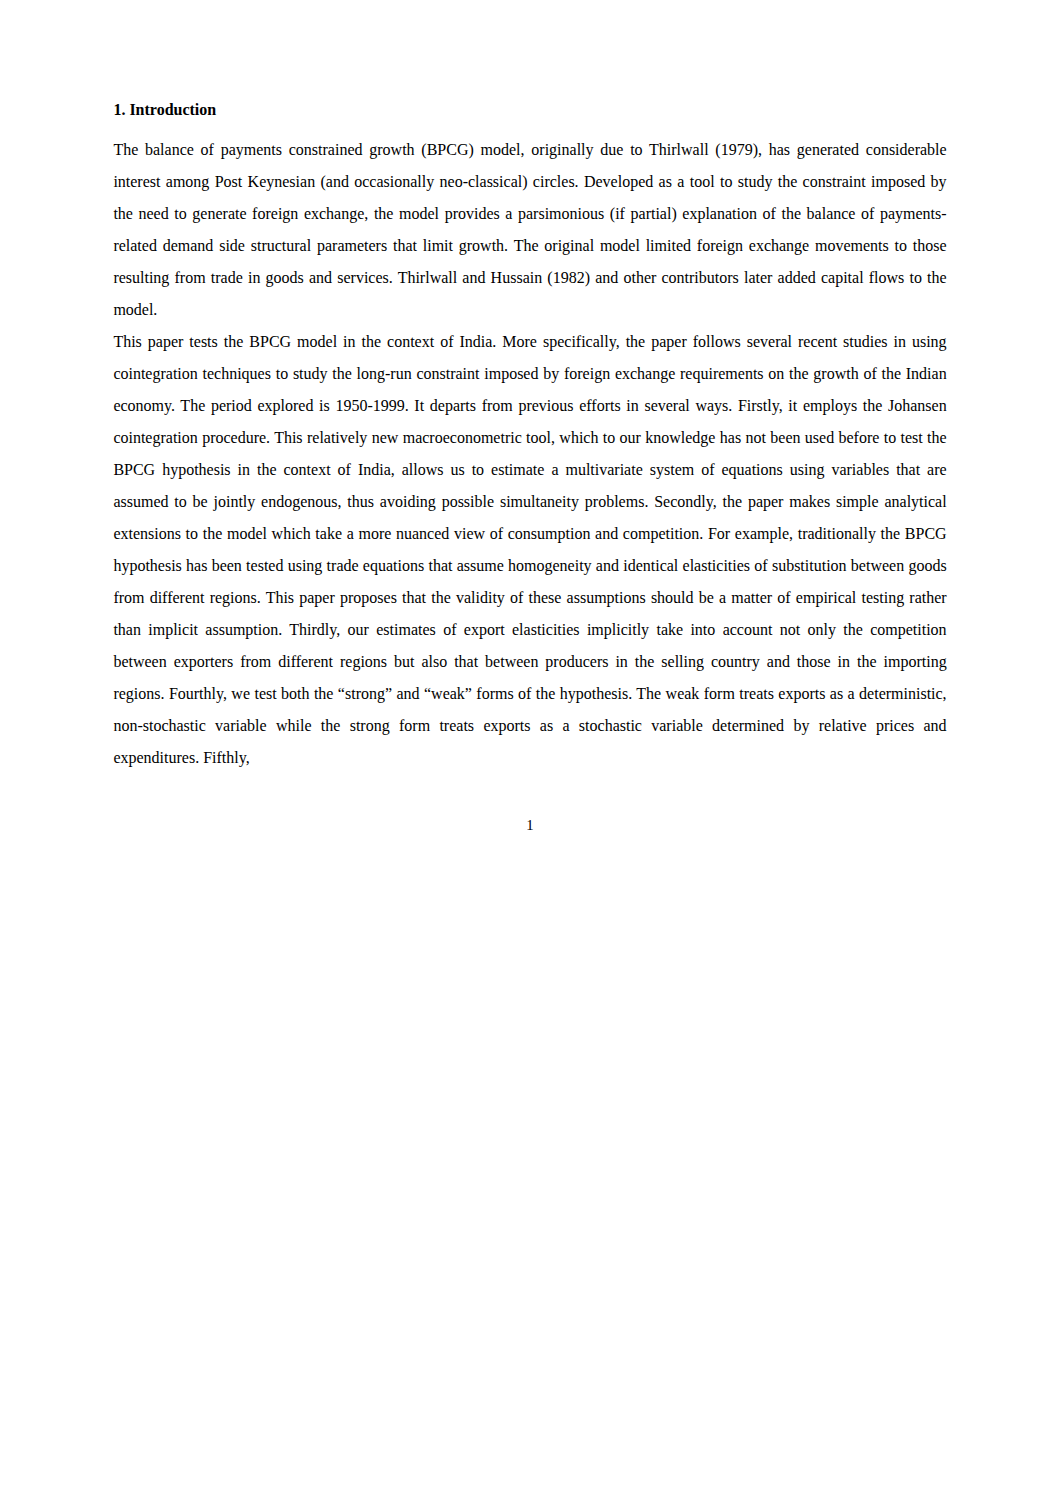1. Introduction
The balance of payments constrained growth (BPCG) model, originally due to Thirlwall (1979), has generated considerable interest among Post Keynesian (and occasionally neo-classical) circles. Developed as a tool to study the constraint imposed by the need to generate foreign exchange, the model provides a parsimonious (if partial) explanation of the balance of payments-related demand side structural parameters that limit growth. The original model limited foreign exchange movements to those resulting from trade in goods and services. Thirlwall and Hussain (1982) and other contributors later added capital flows to the model.
This paper tests the BPCG model in the context of India. More specifically, the paper follows several recent studies in using cointegration techniques to study the long-run constraint imposed by foreign exchange requirements on the growth of the Indian economy. The period explored is 1950-1999. It departs from previous efforts in several ways. Firstly, it employs the Johansen cointegration procedure. This relatively new macroeconometric tool, which to our knowledge has not been used before to test the BPCG hypothesis in the context of India, allows us to estimate a multivariate system of equations using variables that are assumed to be jointly endogenous, thus avoiding possible simultaneity problems. Secondly, the paper makes simple analytical extensions to the model which take a more nuanced view of consumption and competition. For example, traditionally the BPCG hypothesis has been tested using trade equations that assume homogeneity and identical elasticities of substitution between goods from different regions. This paper proposes that the validity of these assumptions should be a matter of empirical testing rather than implicit assumption. Thirdly, our estimates of export elasticities implicitly take into account not only the competition between exporters from different regions but also that between producers in the selling country and those in the importing regions. Fourthly, we test both the “strong” and “weak” forms of the hypothesis. The weak form treats exports as a deterministic, non-stochastic variable while the strong form treats exports as a stochastic variable determined by relative prices and expenditures. Fifthly,
1